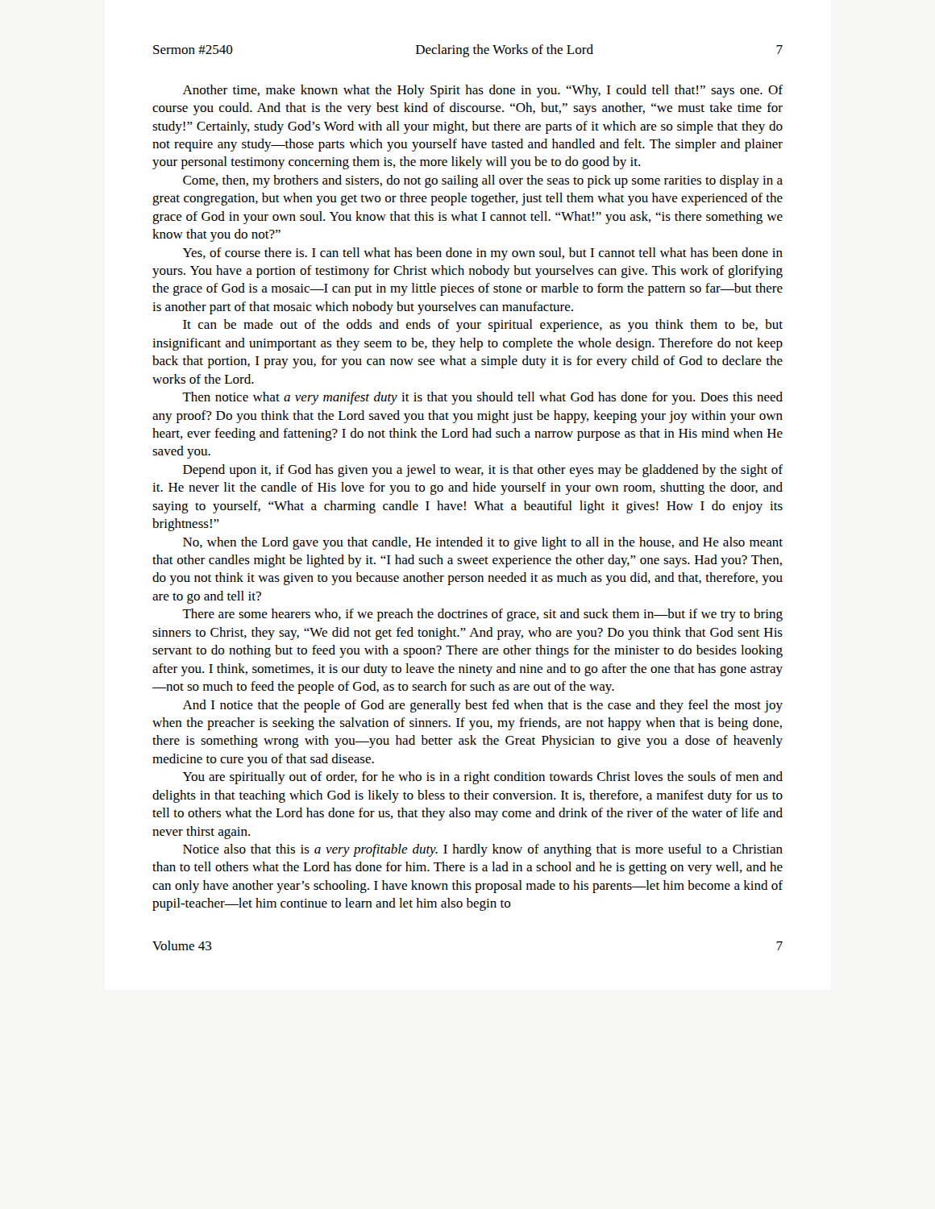Sermon #2540 Declaring the Works of the Lord 7
Another time, make known what the Holy Spirit has done in you. “Why, I could tell that!” says one. Of course you could. And that is the very best kind of discourse. “Oh, but,” says another, “we must take time for study!” Certainly, study God’s Word with all your might, but there are parts of it which are so simple that they do not require any study—those parts which you yourself have tasted and handled and felt. The simpler and plainer your personal testimony concerning them is, the more likely will you be to do good by it.
Come, then, my brothers and sisters, do not go sailing all over the seas to pick up some rarities to display in a great congregation, but when you get two or three people together, just tell them what you have experienced of the grace of God in your own soul. You know that this is what I cannot tell. “What!” you ask, “is there something we know that you do not?”
Yes, of course there is. I can tell what has been done in my own soul, but I cannot tell what has been done in yours. You have a portion of testimony for Christ which nobody but yourselves can give. This work of glorifying the grace of God is a mosaic—I can put in my little pieces of stone or marble to form the pattern so far—but there is another part of that mosaic which nobody but yourselves can manufacture.
It can be made out of the odds and ends of your spiritual experience, as you think them to be, but insignificant and unimportant as they seem to be, they help to complete the whole design. Therefore do not keep back that portion, I pray you, for you can now see what a simple duty it is for every child of God to declare the works of the Lord.
Then notice what a very manifest duty it is that you should tell what God has done for you. Does this need any proof? Do you think that the Lord saved you that you might just be happy, keeping your joy within your own heart, ever feeding and fattening? I do not think the Lord had such a narrow purpose as that in His mind when He saved you.
Depend upon it, if God has given you a jewel to wear, it is that other eyes may be gladdened by the sight of it. He never lit the candle of His love for you to go and hide yourself in your own room, shutting the door, and saying to yourself, “What a charming candle I have! What a beautiful light it gives! How I do enjoy its brightness!”
No, when the Lord gave you that candle, He intended it to give light to all in the house, and He also meant that other candles might be lighted by it. “I had such a sweet experience the other day,” one says. Had you? Then, do you not think it was given to you because another person needed it as much as you did, and that, therefore, you are to go and tell it?
There are some hearers who, if we preach the doctrines of grace, sit and suck them in—but if we try to bring sinners to Christ, they say, “We did not get fed tonight.” And pray, who are you? Do you think that God sent His servant to do nothing but to feed you with a spoon? There are other things for the minister to do besides looking after you. I think, sometimes, it is our duty to leave the ninety and nine and to go after the one that has gone astray—not so much to feed the people of God, as to search for such as are out of the way.
And I notice that the people of God are generally best fed when that is the case and they feel the most joy when the preacher is seeking the salvation of sinners. If you, my friends, are not happy when that is being done, there is something wrong with you—you had better ask the Great Physician to give you a dose of heavenly medicine to cure you of that sad disease.
You are spiritually out of order, for he who is in a right condition towards Christ loves the souls of men and delights in that teaching which God is likely to bless to their conversion. It is, therefore, a manifest duty for us to tell to others what the Lord has done for us, that they also may come and drink of the river of the water of life and never thirst again.
Notice also that this is a very profitable duty. I hardly know of anything that is more useful to a Christian than to tell others what the Lord has done for him. There is a lad in a school and he is getting on very well, and he can only have another year’s schooling. I have known this proposal made to his parents—let him become a kind of pupil-teacher—let him continue to learn and let him also begin to
Volume 43 7